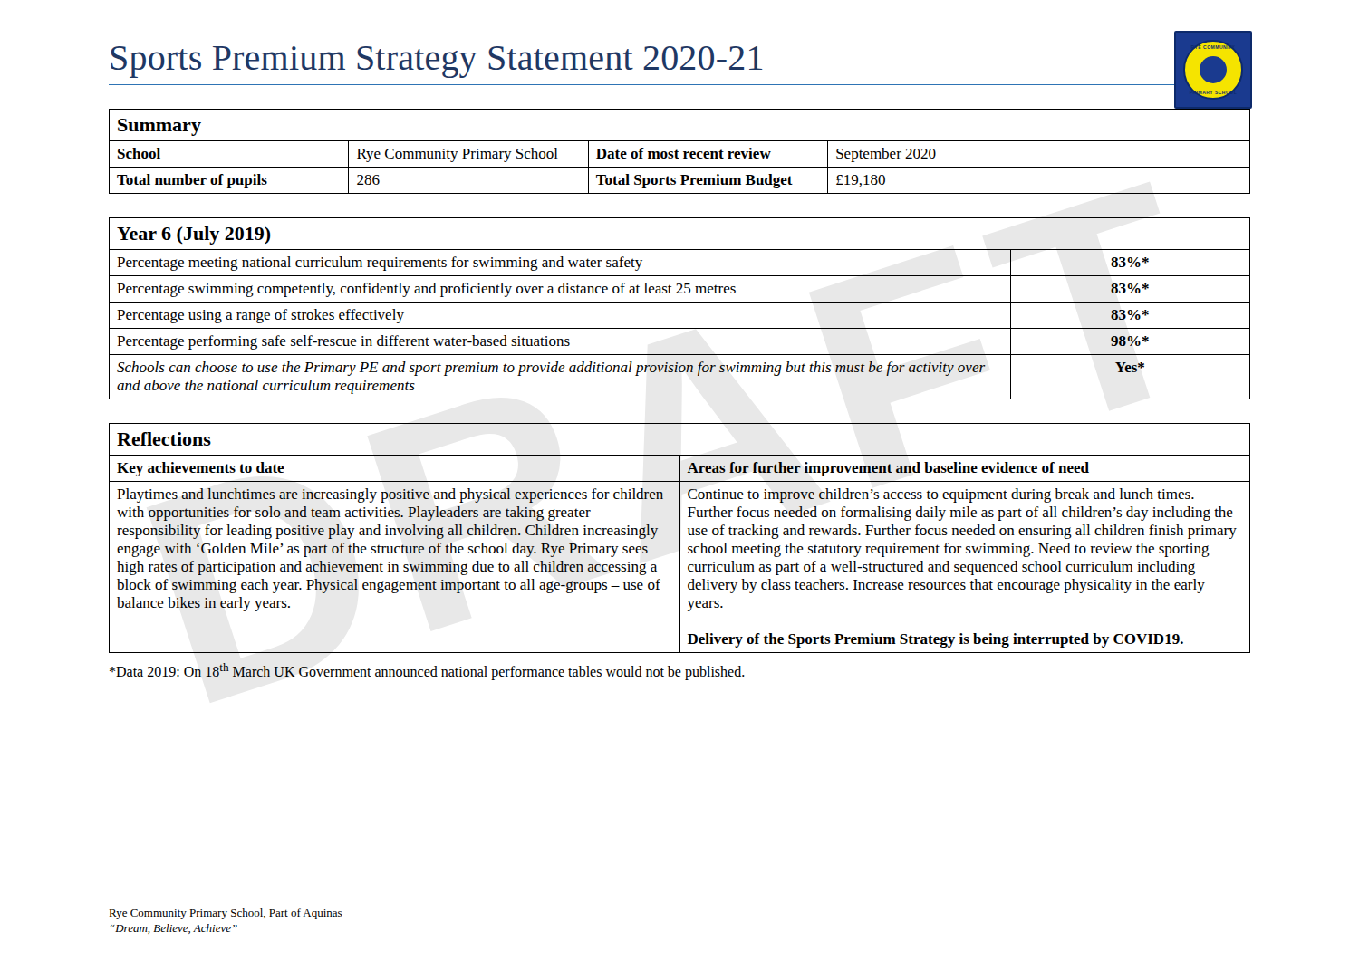DRAFT
RYE COMMUNITY
PRIMARY SCHOOL
Sports Premium Strategy Statement 2020-21
| Summary |
| School | Rye Community Primary School | Date of most recent review | September 2020 |
| Total number of pupils | 286 | Total Sports Premium Budget | £19,180 |
| Year 6 (July 2019) |
| Percentage meeting national curriculum requirements for swimming and water safety | 83%* |
| Percentage swimming competently, confidently and proficiently over a distance of at least 25 metres | 83%* |
| Percentage using a range of strokes effectively | 83%* |
| Percentage performing safe self-rescue in different water-based situations | 98%* |
| Schools can choose to use the Primary PE and sport premium to provide additional provision for swimming but this must be for activity over and above the national curriculum requirements | Yes* |
| Reflections |
| Key achievements to date | Areas for further improvement and baseline evidence of need |
| Playtimes and lunchtimes are increasingly positive and physical experiences for children with opportunities for solo and team activities. Playleaders are taking greater responsibility for leading positive play and involving all children. Children increasingly engage with ‘Golden Mile’ as part of the structure of the school day. Rye Primary sees high rates of participation and achievement in swimming due to all children accessing a block of swimming each year. Physical engagement important to all age-groups – use of balance bikes in early years. | Continue to improve children’s access to equipment during break and lunch times. Further focus needed on formalising daily mile as part of all children’s day including the use of tracking and rewards. Further focus needed on ensuring all children finish primary school meeting the statutory requirement for swimming. Need to review the sporting curriculum as part of a well-structured and sequenced school curriculum including delivery by class teachers. Increase resources that encourage physicality in the early years. Delivery of the Sports Premium Strategy is being interrupted by COVID19. |
*Data 2019: On 18th March UK Government announced national performance tables would not be published.
Rye Community Primary School, Part of Aquinas
“Dream, Believe, Achieve”